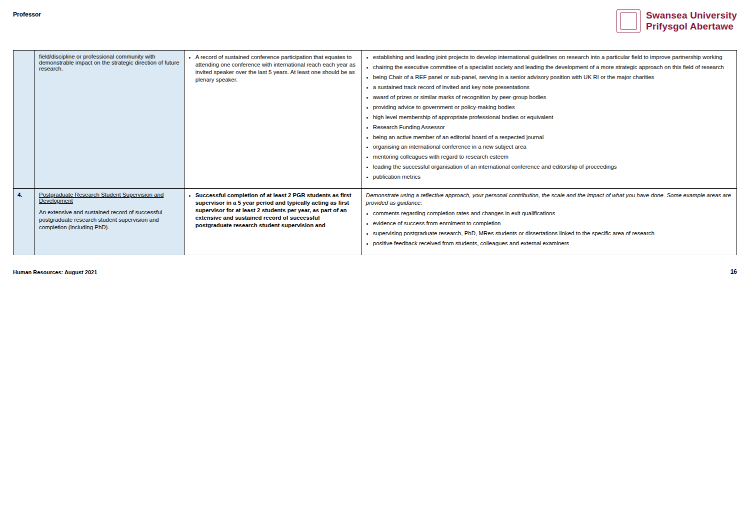Professor
Swansea University
Prifysgol Abertawe
| | field/discipline or professional community with demonstrable impact on the strategic direction of future research. | A record of sustained conference participation that equates to attending one conference with international reach each year as invited speaker over the last 5 years. At least one should be as plenary speaker. | establishing and leading joint projects to develop international guidelines on research into a particular field to improve partnership working chairing the executive committee of a specialist society and leading the development of a more strategic approach on this field of research being Chair of a REF panel or sub-panel, serving in a senior advisory position with UK RI or the major charities a sustained track record of invited and key note presentations award of prizes or similar marks of recognition by peer-group bodies providing advice to government or policy-making bodies high level membership of appropriate professional bodies or equivalent Research Funding Assessor being an active member of an editorial board of a respected journal organising an international conference in a new subject area mentoring colleagues with regard to research esteem leading the successful organisation of an international conference and editorship of proceedings publication metrics |
| 4. | Postgraduate Research Student Supervision and Development An extensive and sustained record of successful postgraduate research student supervision and completion (including PhD). | Successful completion of at least 2 PGR students as first supervisor in a 5 year period and typically acting as first supervisor for at least 2 students per year, as part of an extensive and sustained record of successful postgraduate research student supervision and | Demonstrate using a reflective approach, your personal contribution, the scale and the impact of what you have done. Some example areas are provided as guidance: comments regarding completion rates and changes in exit qualifications evidence of success from enrolment to completion supervising postgraduate research, PhD, MRes students or dissertations linked to the specific area of research positive feedback received from students, colleagues and external examiners |
Human Resources: August 2021
16